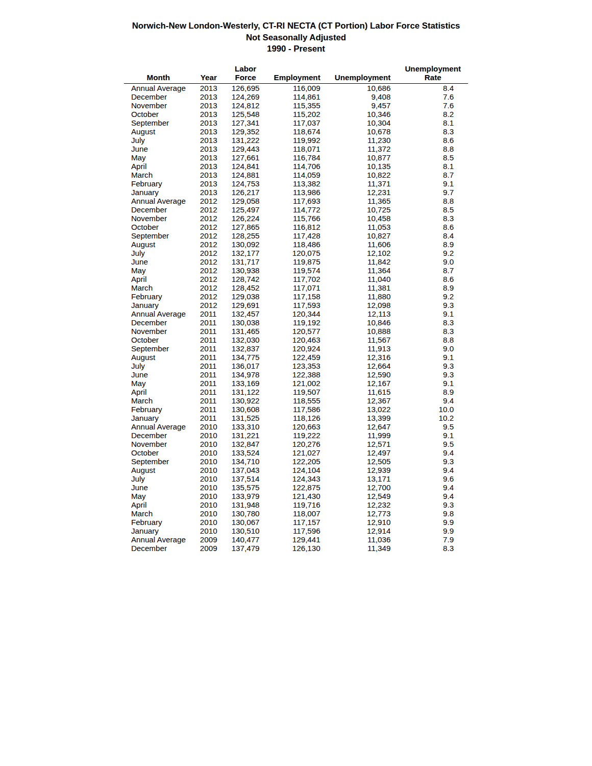Norwich-New London-Westerly, CT-RI NECTA (CT Portion) Labor Force Statistics
Not Seasonally Adjusted
1990 - Present
| | | Labor | | | Unemployment |
| --- | --- | --- | --- | --- | --- |
| Month | Year | Force | Employment | Unemployment | Rate |
| Annual Average | 2013 | 126,695 | 116,009 | 10,686 | 8.4 |
| December | 2013 | 124,269 | 114,861 | 9,408 | 7.6 |
| November | 2013 | 124,812 | 115,355 | 9,457 | 7.6 |
| October | 2013 | 125,548 | 115,202 | 10,346 | 8.2 |
| September | 2013 | 127,341 | 117,037 | 10,304 | 8.1 |
| August | 2013 | 129,352 | 118,674 | 10,678 | 8.3 |
| July | 2013 | 131,222 | 119,992 | 11,230 | 8.6 |
| June | 2013 | 129,443 | 118,071 | 11,372 | 8.8 |
| May | 2013 | 127,661 | 116,784 | 10,877 | 8.5 |
| April | 2013 | 124,841 | 114,706 | 10,135 | 8.1 |
| March | 2013 | 124,881 | 114,059 | 10,822 | 8.7 |
| February | 2013 | 124,753 | 113,382 | 11,371 | 9.1 |
| January | 2013 | 126,217 | 113,986 | 12,231 | 9.7 |
| Annual Average | 2012 | 129,058 | 117,693 | 11,365 | 8.8 |
| December | 2012 | 125,497 | 114,772 | 10,725 | 8.5 |
| November | 2012 | 126,224 | 115,766 | 10,458 | 8.3 |
| October | 2012 | 127,865 | 116,812 | 11,053 | 8.6 |
| September | 2012 | 128,255 | 117,428 | 10,827 | 8.4 |
| August | 2012 | 130,092 | 118,486 | 11,606 | 8.9 |
| July | 2012 | 132,177 | 120,075 | 12,102 | 9.2 |
| June | 2012 | 131,717 | 119,875 | 11,842 | 9.0 |
| May | 2012 | 130,938 | 119,574 | 11,364 | 8.7 |
| April | 2012 | 128,742 | 117,702 | 11,040 | 8.6 |
| March | 2012 | 128,452 | 117,071 | 11,381 | 8.9 |
| February | 2012 | 129,038 | 117,158 | 11,880 | 9.2 |
| January | 2012 | 129,691 | 117,593 | 12,098 | 9.3 |
| Annual Average | 2011 | 132,457 | 120,344 | 12,113 | 9.1 |
| December | 2011 | 130,038 | 119,192 | 10,846 | 8.3 |
| November | 2011 | 131,465 | 120,577 | 10,888 | 8.3 |
| October | 2011 | 132,030 | 120,463 | 11,567 | 8.8 |
| September | 2011 | 132,837 | 120,924 | 11,913 | 9.0 |
| August | 2011 | 134,775 | 122,459 | 12,316 | 9.1 |
| July | 2011 | 136,017 | 123,353 | 12,664 | 9.3 |
| June | 2011 | 134,978 | 122,388 | 12,590 | 9.3 |
| May | 2011 | 133,169 | 121,002 | 12,167 | 9.1 |
| April | 2011 | 131,122 | 119,507 | 11,615 | 8.9 |
| March | 2011 | 130,922 | 118,555 | 12,367 | 9.4 |
| February | 2011 | 130,608 | 117,586 | 13,022 | 10.0 |
| January | 2011 | 131,525 | 118,126 | 13,399 | 10.2 |
| Annual Average | 2010 | 133,310 | 120,663 | 12,647 | 9.5 |
| December | 2010 | 131,221 | 119,222 | 11,999 | 9.1 |
| November | 2010 | 132,847 | 120,276 | 12,571 | 9.5 |
| October | 2010 | 133,524 | 121,027 | 12,497 | 9.4 |
| September | 2010 | 134,710 | 122,205 | 12,505 | 9.3 |
| August | 2010 | 137,043 | 124,104 | 12,939 | 9.4 |
| July | 2010 | 137,514 | 124,343 | 13,171 | 9.6 |
| June | 2010 | 135,575 | 122,875 | 12,700 | 9.4 |
| May | 2010 | 133,979 | 121,430 | 12,549 | 9.4 |
| April | 2010 | 131,948 | 119,716 | 12,232 | 9.3 |
| March | 2010 | 130,780 | 118,007 | 12,773 | 9.8 |
| February | 2010 | 130,067 | 117,157 | 12,910 | 9.9 |
| January | 2010 | 130,510 | 117,596 | 12,914 | 9.9 |
| Annual Average | 2009 | 140,477 | 129,441 | 11,036 | 7.9 |
| December | 2009 | 137,479 | 126,130 | 11,349 | 8.3 |